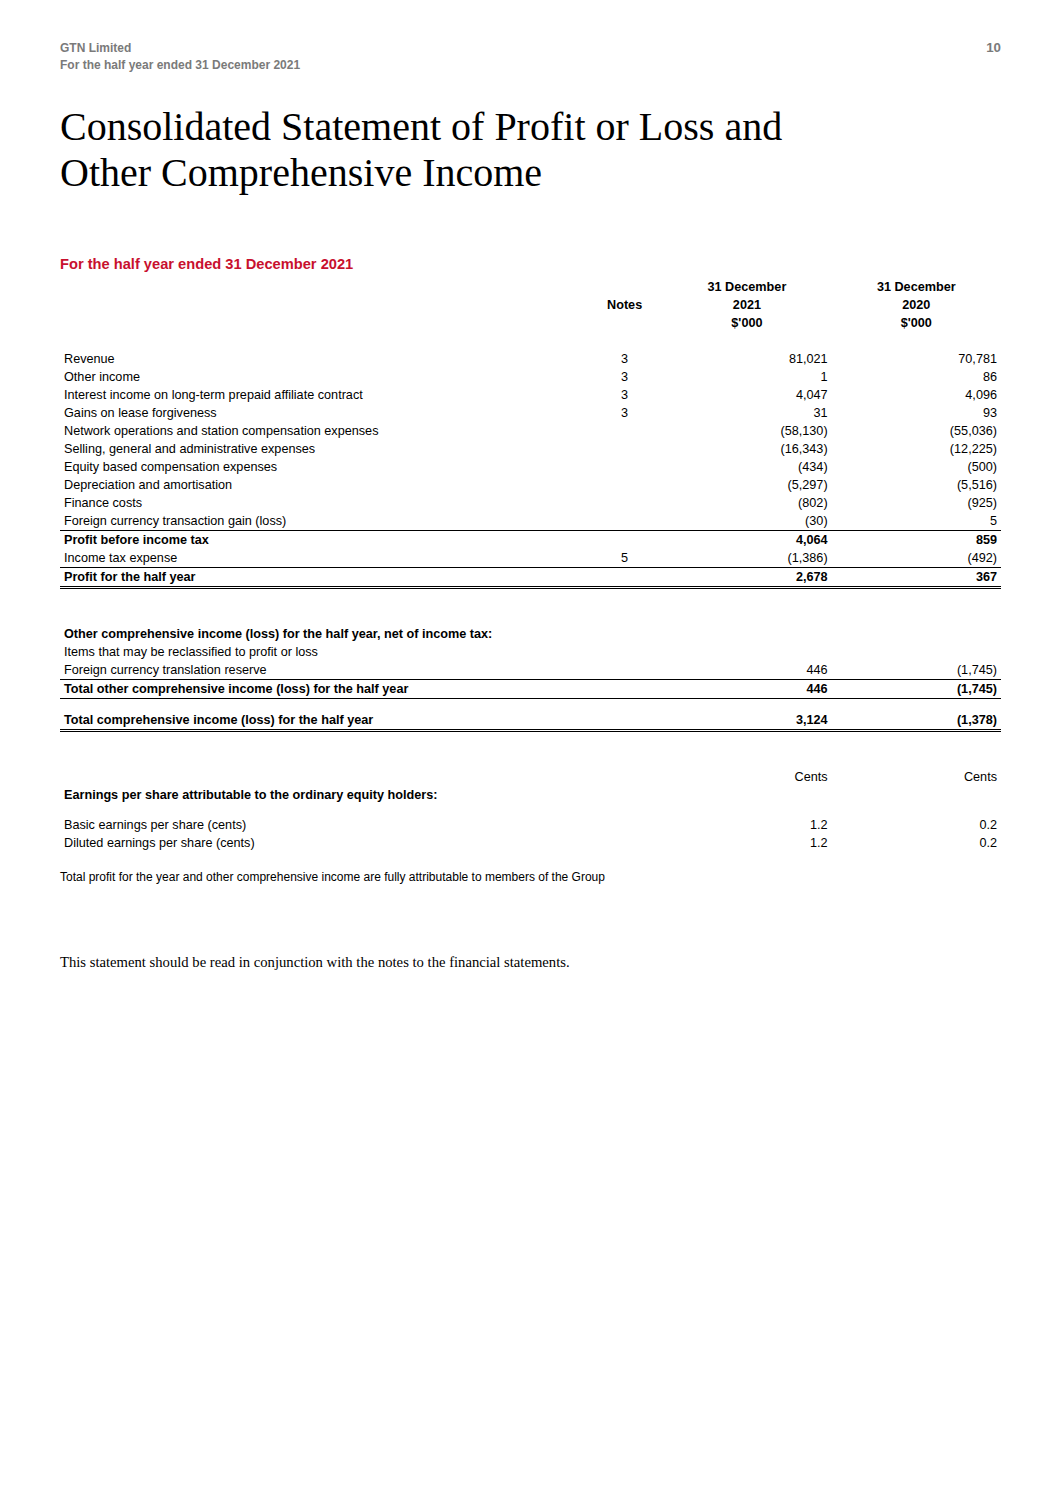GTN Limited
For the half year ended 31 December 2021
10
Consolidated Statement of Profit or Loss and
Other Comprehensive Income
For the half year ended 31 December 2021
| | | 31 December | 31 December |
| --- | --- | --- | --- |
| | Notes | 2021 | 2020 |
| | | $'000 | $'000 |
| Revenue | 3 | 81,021 | 70,781 |
| Other income | 3 | 1 | 86 |
| Interest income on long-term prepaid affiliate contract | 3 | 4,047 | 4,096 |
| Gains on lease forgiveness | 3 | 31 | 93 |
| Network operations and station compensation expenses | | (58,130) | (55,036) |
| Selling, general and administrative expenses | | (16,343) | (12,225) |
| Equity based compensation expenses | | (434) | (500) |
| Depreciation and amortisation | | (5,297) | (5,516) |
| Finance costs | | (802) | (925) |
| Foreign currency transaction gain (loss) | | (30) | 5 |
| Profit before income tax | | 4,064 | 859 |
| Income tax expense | 5 | (1,386) | (492) |
| Profit for the half year | | 2,678 | 367 |
| Other comprehensive income (loss) for the half year, net of income tax: |
| Items that may be reclassified to profit or loss |
| Foreign currency translation reserve | | 446 | (1,745) |
| Total other comprehensive income (loss) for the half year | | 446 | (1,745) |
| Total comprehensive income (loss) for the half year | | 3,124 | (1,378) |
| | | Cents | Cents |
| Earnings per share attributable to the ordinary equity holders: | | | |
| Basic earnings per share (cents) | | 1.2 | 0.2 |
| Diluted earnings per share (cents) | | 1.2 | 0.2 |
Total profit for the year and other comprehensive income are fully attributable to members of the Group
This statement should be read in conjunction with the notes to the financial statements.